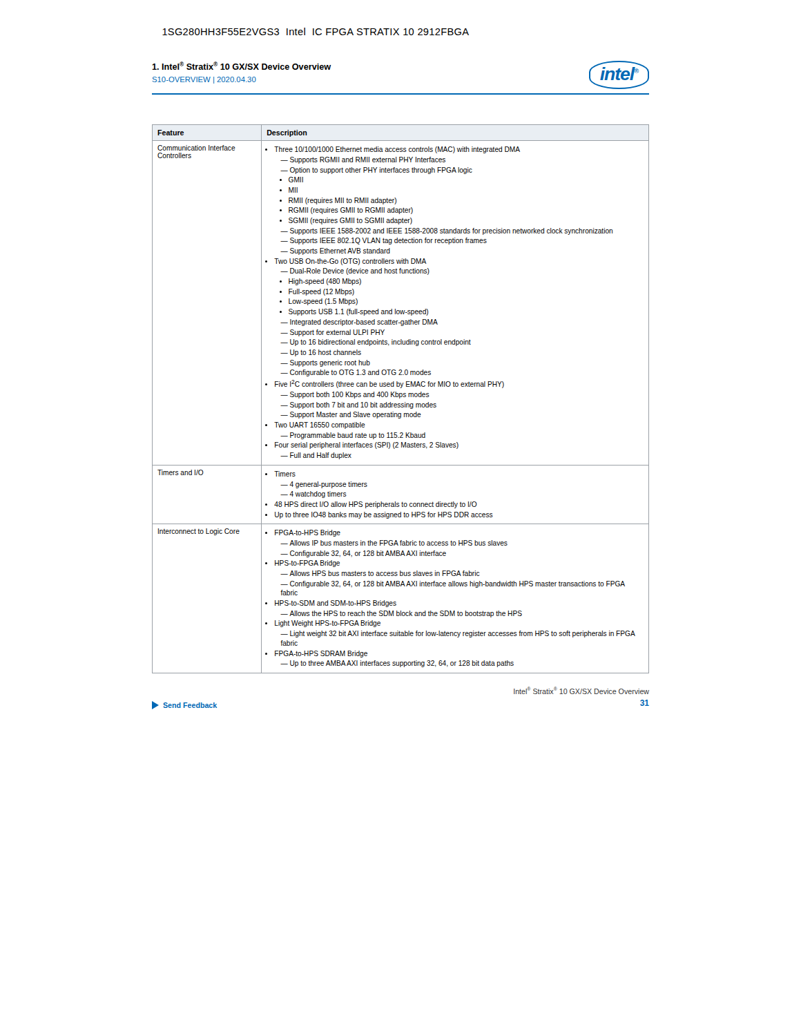1SG280HH3F55E2VGS3 Intel IC FPGA STRATIX 10 2912FBGA
1. Intel® Stratix® 10 GX/SX Device Overview
S10-OVERVIEW | 2020.04.30
intel®
| Feature | Description |
| --- | --- |
| Communication Interface Controllers | Three 10/100/1000 Ethernet media access controls (MAC) with integrated DMA Supports RGMII and RMII external PHY Interfaces Option to support other PHY interfaces through FPGA logic GMII MII RMII (requires MII to RMII adapter) RGMII (requires GMII to RGMII adapter) SGMII (requires GMII to SGMII adapter) Supports IEEE 1588-2002 and IEEE 1588-2008 standards for precision networked clock synchronization Supports IEEE 802.1Q VLAN tag detection for reception frames Supports Ethernet AVB standard Two USB On-the-Go (OTG) controllers with DMA Dual-Role Device (device and host functions) High-speed (480 Mbps) Full-speed (12 Mbps) Low-speed (1.5 Mbps) Supports USB 1.1 (full-speed and low-speed) Integrated descriptor-based scatter-gather DMA Support for external ULPI PHY Up to 16 bidirectional endpoints, including control endpoint Up to 16 host channels Supports generic root hub Configurable to OTG 1.3 and OTG 2.0 modes Five I 2 C controllers (three can be used by EMAC for MIO to external PHY) Support both 100 Kbps and 400 Kbps modes Support both 7 bit and 10 bit addressing modes Support Master and Slave operating mode Two UART 16550 compatible Programmable baud rate up to 115.2 Kbaud Four serial peripheral interfaces (SPI) (2 Masters, 2 Slaves) Full and Half duplex |
| Timers and I/O | Timers 4 general-purpose timers 4 watchdog timers 48 HPS direct I/O allow HPS peripherals to connect directly to I/O Up to three IO48 banks may be assigned to HPS for HPS DDR access |
| Interconnect to Logic Core | FPGA-to-HPS Bridge Allows IP bus masters in the FPGA fabric to access to HPS bus slaves Configurable 32, 64, or 128 bit AMBA AXI interface HPS-to-FPGA Bridge Allows HPS bus masters to access bus slaves in FPGA fabric Configurable 32, 64, or 128 bit AMBA AXI interface allows high-bandwidth HPS master transactions to FPGA fabric HPS-to-SDM and SDM-to-HPS Bridges Allows the HPS to reach the SDM block and the SDM to bootstrap the HPS Light Weight HPS-to-FPGA Bridge Light weight 32 bit AXI interface suitable for low-latency register accesses from HPS to soft peripherals in FPGA fabric FPGA-to-HPS SDRAM Bridge Up to three AMBA AXI interfaces supporting 32, 64, or 128 bit data paths |
Send Feedback
Intel® Stratix® 10 GX/SX Device Overview
31